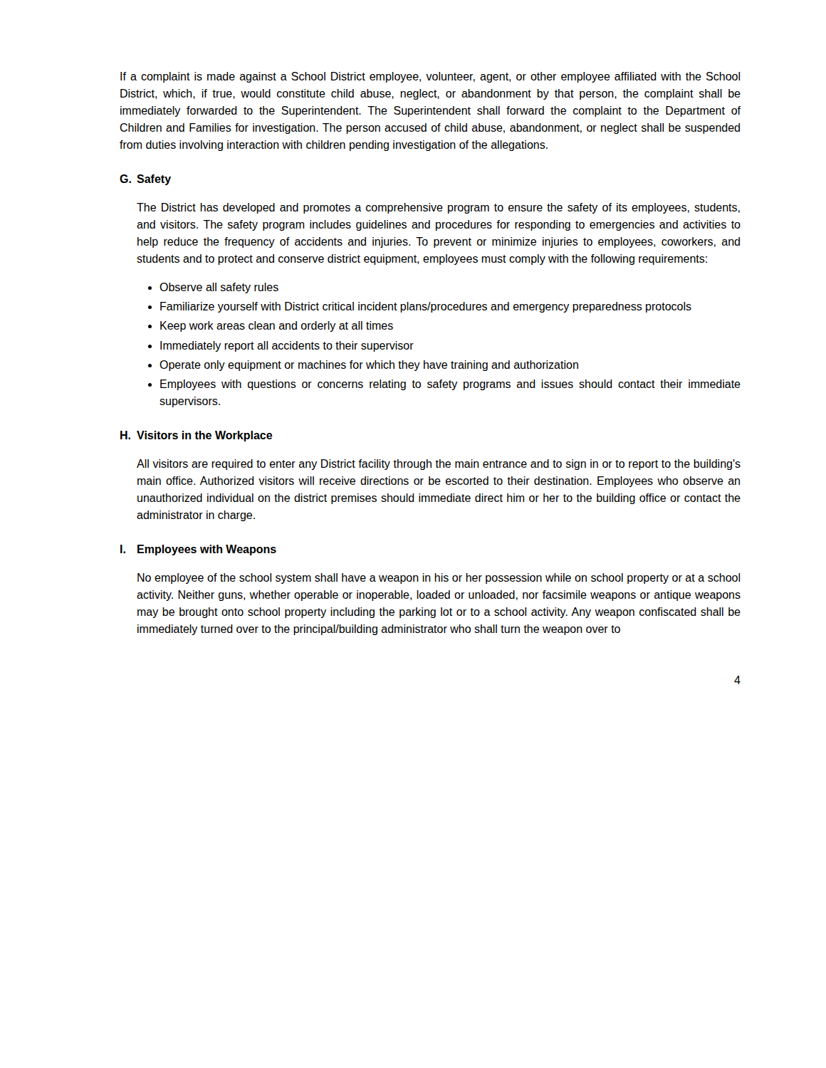If a complaint is made against a School District employee, volunteer, agent, or other employee affiliated with the School District, which, if true, would constitute child abuse, neglect, or abandonment by that person, the complaint shall be immediately forwarded to the Superintendent. The Superintendent shall forward the complaint to the Department of Children and Families for investigation. The person accused of child abuse, abandonment, or neglect shall be suspended from duties involving interaction with children pending investigation of the allegations.
G. Safety
The District has developed and promotes a comprehensive program to ensure the safety of its employees, students, and visitors. The safety program includes guidelines and procedures for responding to emergencies and activities to help reduce the frequency of accidents and injuries. To prevent or minimize injuries to employees, coworkers, and students and to protect and conserve district equipment, employees must comply with the following requirements:
Observe all safety rules
Familiarize yourself with District critical incident plans/procedures and emergency preparedness protocols
Keep work areas clean and orderly at all times
Immediately report all accidents to their supervisor
Operate only equipment or machines for which they have training and authorization
Employees with questions or concerns relating to safety programs and issues should contact their immediate supervisors.
H. Visitors in the Workplace
All visitors are required to enter any District facility through the main entrance and to sign in or to report to the building's main office. Authorized visitors will receive directions or be escorted to their destination. Employees who observe an unauthorized individual on the district premises should immediate direct him or her to the building office or contact the administrator in charge.
I. Employees with Weapons
No employee of the school system shall have a weapon in his or her possession while on school property or at a school activity. Neither guns, whether operable or inoperable, loaded or unloaded, nor facsimile weapons or antique weapons may be brought onto school property including the parking lot or to a school activity. Any weapon confiscated shall be immediately turned over to the principal/building administrator who shall turn the weapon over to
4